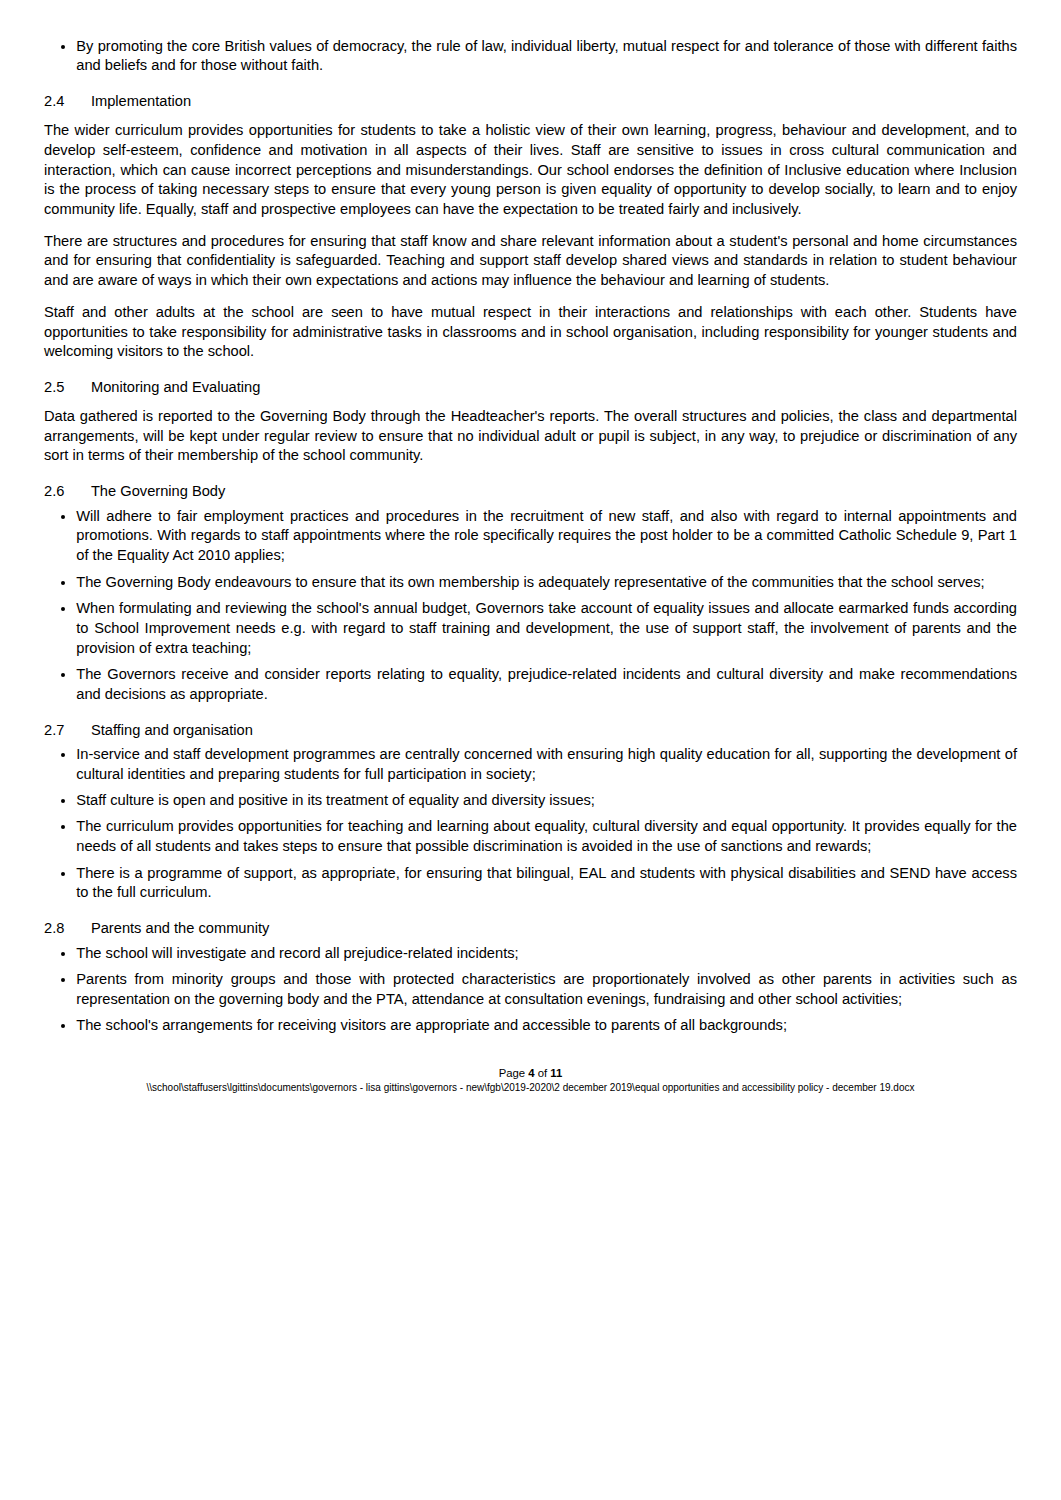By promoting the core British values of democracy, the rule of law, individual liberty, mutual respect for and tolerance of those with different faiths and beliefs and for those without faith.
2.4 Implementation
The wider curriculum provides opportunities for students to take a holistic view of their own learning, progress, behaviour and development, and to develop self-esteem, confidence and motivation in all aspects of their lives. Staff are sensitive to issues in cross cultural communication and interaction, which can cause incorrect perceptions and misunderstandings. Our school endorses the definition of Inclusive education where Inclusion is the process of taking necessary steps to ensure that every young person is given equality of opportunity to develop socially, to learn and to enjoy community life. Equally, staff and prospective employees can have the expectation to be treated fairly and inclusively.
There are structures and procedures for ensuring that staff know and share relevant information about a student's personal and home circumstances and for ensuring that confidentiality is safeguarded. Teaching and support staff develop shared views and standards in relation to student behaviour and are aware of ways in which their own expectations and actions may influence the behaviour and learning of students.
Staff and other adults at the school are seen to have mutual respect in their interactions and relationships with each other. Students have opportunities to take responsibility for administrative tasks in classrooms and in school organisation, including responsibility for younger students and welcoming visitors to the school.
2.5 Monitoring and Evaluating
Data gathered is reported to the Governing Body through the Headteacher's reports. The overall structures and policies, the class and departmental arrangements, will be kept under regular review to ensure that no individual adult or pupil is subject, in any way, to prejudice or discrimination of any sort in terms of their membership of the school community.
2.6 The Governing Body
Will adhere to fair employment practices and procedures in the recruitment of new staff, and also with regard to internal appointments and promotions. With regards to staff appointments where the role specifically requires the post holder to be a committed Catholic Schedule 9, Part 1 of the Equality Act 2010 applies;
The Governing Body endeavours to ensure that its own membership is adequately representative of the communities that the school serves;
When formulating and reviewing the school's annual budget, Governors take account of equality issues and allocate earmarked funds according to School Improvement needs e.g. with regard to staff training and development, the use of support staff, the involvement of parents and the provision of extra teaching;
The Governors receive and consider reports relating to equality, prejudice-related incidents and cultural diversity and make recommendations and decisions as appropriate.
2.7 Staffing and organisation
In-service and staff development programmes are centrally concerned with ensuring high quality education for all, supporting the development of cultural identities and preparing students for full participation in society;
Staff culture is open and positive in its treatment of equality and diversity issues;
The curriculum provides opportunities for teaching and learning about equality, cultural diversity and equal opportunity. It provides equally for the needs of all students and takes steps to ensure that possible discrimination is avoided in the use of sanctions and rewards;
There is a programme of support, as appropriate, for ensuring that bilingual, EAL and students with physical disabilities and SEND have access to the full curriculum.
2.8 Parents and the community
The school will investigate and record all prejudice-related incidents;
Parents from minority groups and those with protected characteristics are proportionately involved as other parents in activities such as representation on the governing body and the PTA, attendance at consultation evenings, fundraising and other school activities;
The school's arrangements for receiving visitors are appropriate and accessible to parents of all backgrounds;
Page 4 of 11
\\school\staffusers\lgittins\documents\governors - lisa gittins\governors - new\fgb\2019-2020\2 december 2019\equal opportunities and accessibility policy - december 19.docx